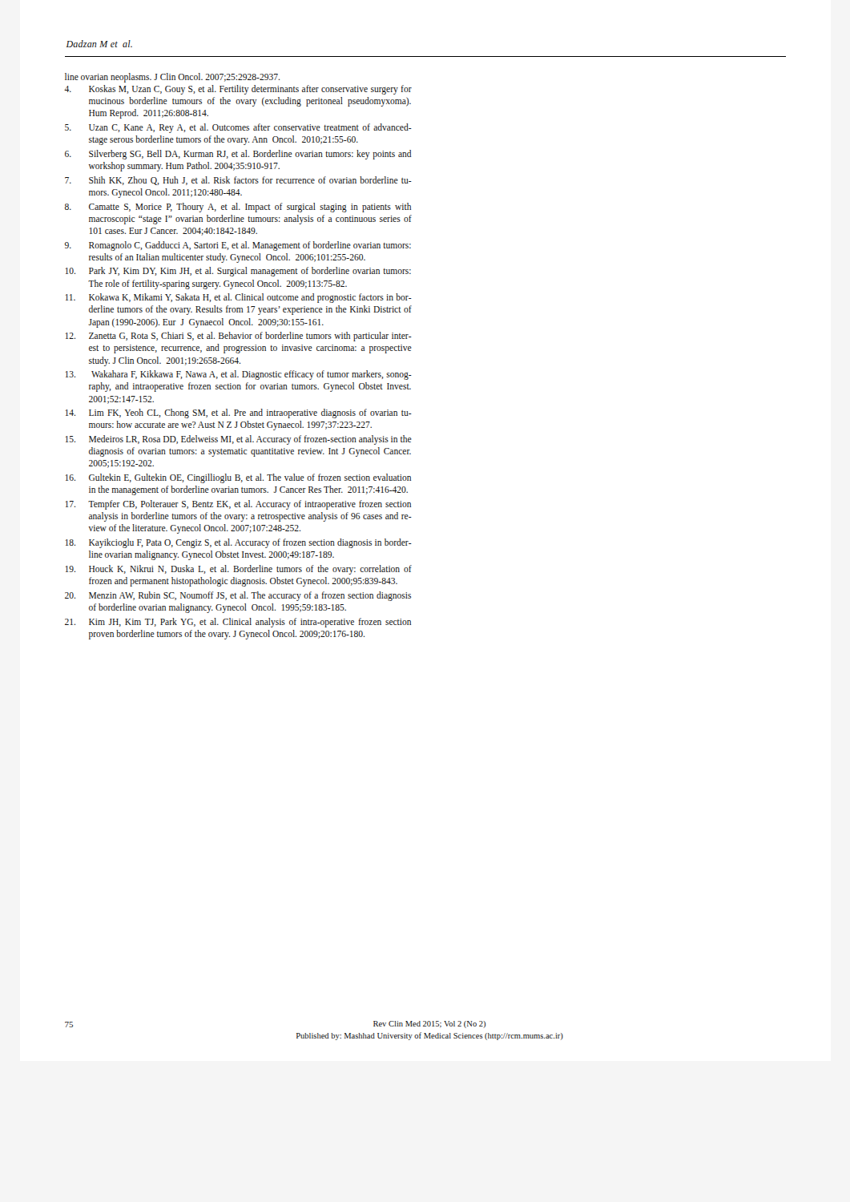Dadzan M et al.
line ovarian neoplasms. J Clin Oncol. 2007;25:2928-2937.
4. Koskas M, Uzan C, Gouy S, et al. Fertility determinants after conservative surgery for mucinous borderline tumours of the ovary (excluding peritoneal pseudomyxoma). Hum Reprod. 2011;26:808-814.
5. Uzan C, Kane A, Rey A, et al. Outcomes after conservative treatment of advanced-stage serous borderline tumors of the ovary. Ann Oncol. 2010;21:55-60.
6. Silverberg SG, Bell DA, Kurman RJ, et al. Borderline ovarian tumors: key points and workshop summary. Hum Pathol. 2004;35:910-917.
7. Shih KK, Zhou Q, Huh J, et al. Risk factors for recurrence of ovarian borderline tumors. Gynecol Oncol. 2011;120:480-484.
8. Camatte S, Morice P, Thoury A, et al. Impact of surgical staging in patients with macroscopic “stage I” ovarian borderline tumours: analysis of a continuous series of 101 cases. Eur J Cancer. 2004;40:1842-1849.
9. Romagnolo C, Gadducci A, Sartori E, et al. Management of borderline ovarian tumors: results of an Italian multicenter study. Gynecol Oncol. 2006;101:255-260.
10. Park JY, Kim DY, Kim JH, et al. Surgical management of borderline ovarian tumors: The role of fertility-sparing surgery. Gynecol Oncol. 2009;113:75-82.
11. Kokawa K, Mikami Y, Sakata H, et al. Clinical outcome and prognostic factors in borderline tumors of the ovary. Results from 17 years’ experience in the Kinki District of Japan (1990-2006). Eur J Gynaecol Oncol. 2009;30:155-161.
12. Zanetta G, Rota S, Chiari S, et al. Behavior of borderline tumors with particular interest to persistence, recurrence, and progression to invasive carcinoma: a prospective study. J Clin Oncol. 2001;19:2658-2664.
13. Wakahara F, Kikkawa F, Nawa A, et al. Diagnostic efficacy of tumor markers, sonography, and intraoperative frozen section for ovarian tumors. Gynecol Obstet Invest. 2001;52:147-152.
14. Lim FK, Yeoh CL, Chong SM, et al. Pre and intraoperative diagnosis of ovarian tumours: how accurate are we? Aust N Z J Obstet Gynaecol. 1997;37:223-227.
15. Medeiros LR, Rosa DD, Edelweiss MI, et al. Accuracy of frozen-section analysis in the diagnosis of ovarian tumors: a systematic quantitative review. Int J Gynecol Cancer. 2005;15:192-202.
16. Gultekin E, Gultekin OE, Cingillioglu B, et al. The value of frozen section evaluation in the management of borderline ovarian tumors. J Cancer Res Ther. 2011;7:416-420.
17. Tempfer CB, Polterauer S, Bentz EK, et al. Accuracy of intraoperative frozen section analysis in borderline tumors of the ovary: a retrospective analysis of 96 cases and review of the literature. Gynecol Oncol. 2007;107:248-252.
18. Kayikcioglu F, Pata O, Cengiz S, et al. Accuracy of frozen section diagnosis in borderline ovarian malignancy. Gynecol Obstet Invest. 2000;49:187-189.
19. Houck K, Nikrui N, Duska L, et al. Borderline tumors of the ovary: correlation of frozen and permanent histopathologic diagnosis. Obstet Gynecol. 2000;95:839-843.
20. Menzin AW, Rubin SC, Noumoff JS, et al. The accuracy of a frozen section diagnosis of borderline ovarian malignancy. Gynecol Oncol. 1995;59:183-185.
21. Kim JH, Kim TJ, Park YG, et al. Clinical analysis of intra-operative frozen section proven borderline tumors of the ovary. J Gynecol Oncol. 2009;20:176-180.
75
Rev Clin Med 2015; Vol 2 (No 2)
Published by: Mashhad University of Medical Sciences (http://rcm.mums.ac.ir)